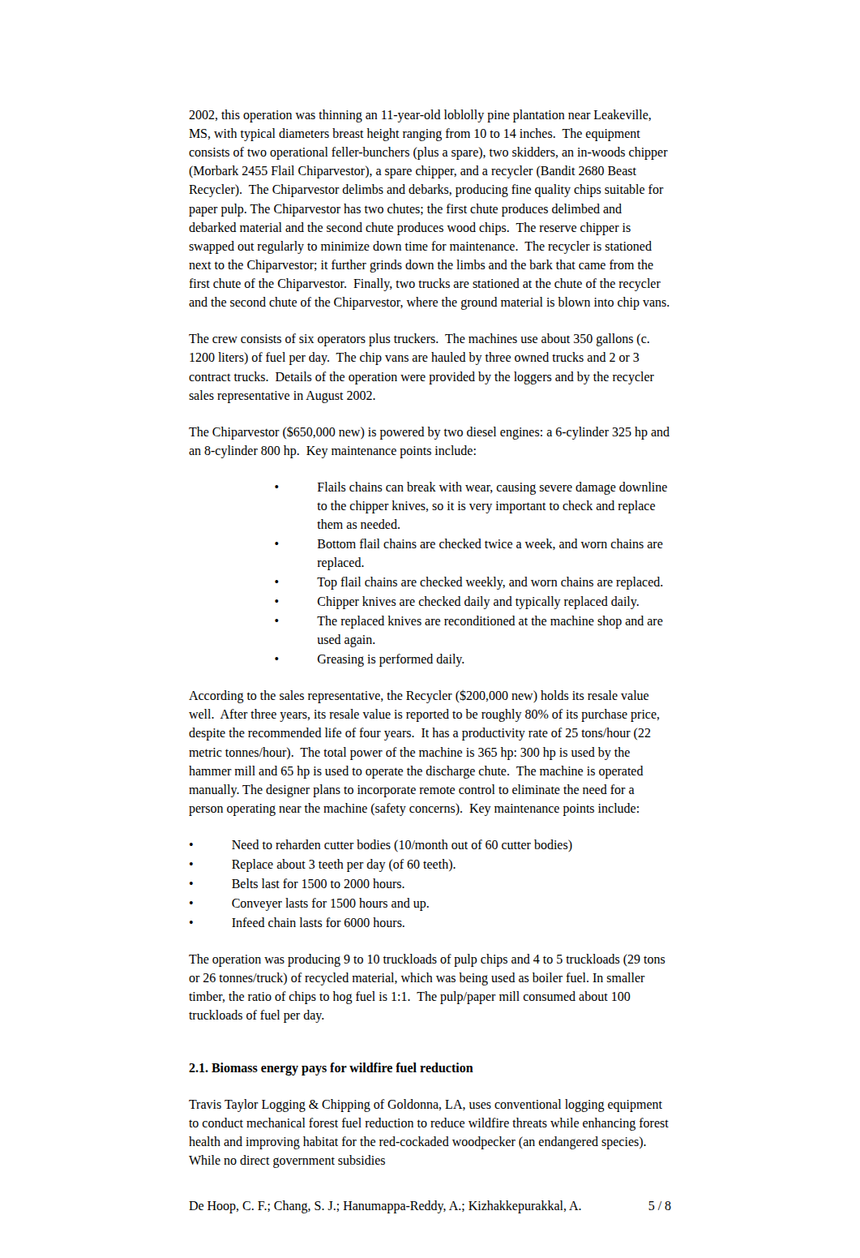2002, this operation was thinning an 11-year-old loblolly pine plantation near Leakeville, MS, with typical diameters breast height ranging from 10 to 14 inches. The equipment consists of two operational feller-bunchers (plus a spare), two skidders, an in-woods chipper (Morbark 2455 Flail Chiparvestor), a spare chipper, and a recycler (Bandit 2680 Beast Recycler). The Chiparvestor delimbs and debarks, producing fine quality chips suitable for paper pulp. The Chiparvestor has two chutes; the first chute produces delimbed and debarked material and the second chute produces wood chips. The reserve chipper is swapped out regularly to minimize down time for maintenance. The recycler is stationed next to the Chiparvestor; it further grinds down the limbs and the bark that came from the first chute of the Chiparvestor. Finally, two trucks are stationed at the chute of the recycler and the second chute of the Chiparvestor, where the ground material is blown into chip vans.
The crew consists of six operators plus truckers. The machines use about 350 gallons (c. 1200 liters) of fuel per day. The chip vans are hauled by three owned trucks and 2 or 3 contract trucks. Details of the operation were provided by the loggers and by the recycler sales representative in August 2002.
The Chiparvestor ($650,000 new) is powered by two diesel engines: a 6-cylinder 325 hp and an 8-cylinder 800 hp. Key maintenance points include:
•
Flails chains can break with wear, causing severe damage downline to the chipper knives, so it is very important to check and replace them as needed.
•
Bottom flail chains are checked twice a week, and worn chains are replaced.
•
Top flail chains are checked weekly, and worn chains are replaced.
•
Chipper knives are checked daily and typically replaced daily.
•
The replaced knives are reconditioned at the machine shop and are used again.
•
Greasing is performed daily.
According to the sales representative, the Recycler ($200,000 new) holds its resale value well. After three years, its resale value is reported to be roughly 80% of its purchase price, despite the recommended life of four years. It has a productivity rate of 25 tons/hour (22 metric tonnes/hour). The total power of the machine is 365 hp: 300 hp is used by the hammer mill and 65 hp is used to operate the discharge chute. The machine is operated manually. The designer plans to incorporate remote control to eliminate the need for a person operating near the machine (safety concerns). Key maintenance points include:
•
Need to reharden cutter bodies (10/month out of 60 cutter bodies)
•
Replace about 3 teeth per day (of 60 teeth).
•
Belts last for 1500 to 2000 hours.
•
Conveyer lasts for 1500 hours and up.
•
Infeed chain lasts for 6000 hours.
The operation was producing 9 to 10 truckloads of pulp chips and 4 to 5 truckloads (29 tons or 26 tonnes/truck) of recycled material, which was being used as boiler fuel. In smaller timber, the ratio of chips to hog fuel is 1:1. The pulp/paper mill consumed about 100 truckloads of fuel per day.
2.1. Biomass energy pays for wildfire fuel reduction
Travis Taylor Logging & Chipping of Goldonna, LA, uses conventional logging equipment to conduct mechanical forest fuel reduction to reduce wildfire threats while enhancing forest health and improving habitat for the red-cockaded woodpecker (an endangered species). While no direct government subsidies
De Hoop, C. F.; Chang, S. J.; Hanumappa-Reddy, A.; Kizhakkepurakkal, A.
5 / 8